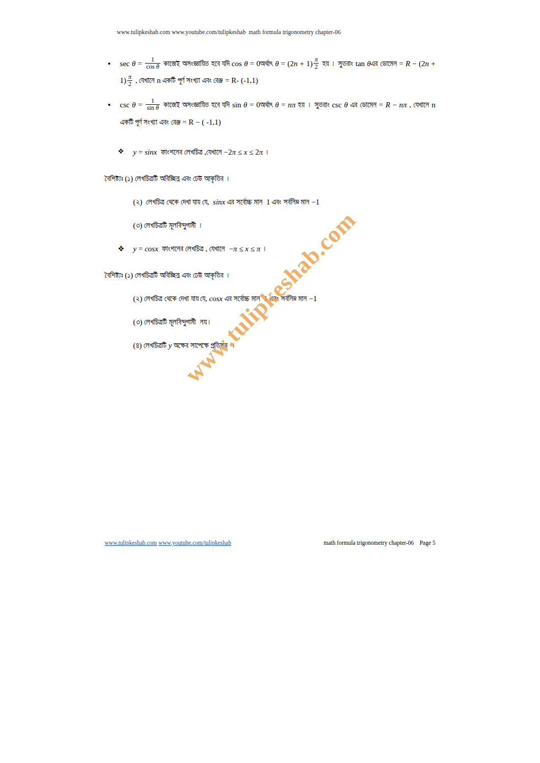www.tulipkeshab.com www.youtube.com/tulipkeshab math formula trigonometry chapter-06
www.tulipkeshab.com
sec θ = 1 cos θ কাজেই অসংজ্ঞায়িত হবে যদি cos θ = 0অর্থাৎ θ = (2n + 1)π 2 হয় । সুতরাং tan θএর ডোমেন = R − (2n + 1)π 2 , যেখানে n একটি পূর্ণ সংখ্যা এবং রেঞ্জ = R- (-1,1)
csc θ = 1 sin θ কাজেই অসংজ্ঞায়িত হবে যদি sin θ = 0অর্থাৎ θ = nπ হয় । সুতরাং csc θ এর ডোমেন = R − nπ , যেখানে n একটি পূর্ণ সংখ্যা এবং রেঞ্জ = R − ( -1,1)
y = sinx ফাংশনের লেখচিত্র ,যেখানে −2π ≤ x ≤ 2π ।
বৈশিষ্ট্যঃ (১) লেখচিত্রটি অবিচ্ছিন্ন এবং ঢেউ আকৃতির ।
(২) লেখচিত্র থেকে দেখা যায় যে, sinx এর সর্বোচ্চ মান 1 এবং সর্বনিম্ন মান −1
(৩) লেখচিত্রটি মূলবিন্দুগামী ।
❖ y = cosx ফাংশনের লেখচিত্র , যেখানে −π ≤ x ≤ π ।
বৈশিষ্ট্যঃ (১) লেখচিত্রটি অবিচ্ছিন্ন এবং ঢেউ আকৃতির ।
(২) লেখচিত্র থেকে দেখা যায় যে, cosx এর সর্বোচ্চ মান 1 এবং সর্বনিম্ন মান −1
(৩) লেখচিত্রটি মূলবিন্দুগামী নয়।
(৪) লেখচিত্রটি y অক্ষের সাপেক্ষে প্রতিসম ।
math formula trigonometry chapter-06 Page 5 www.tulipkeshab.com www.youtube.com/tulipkeshab